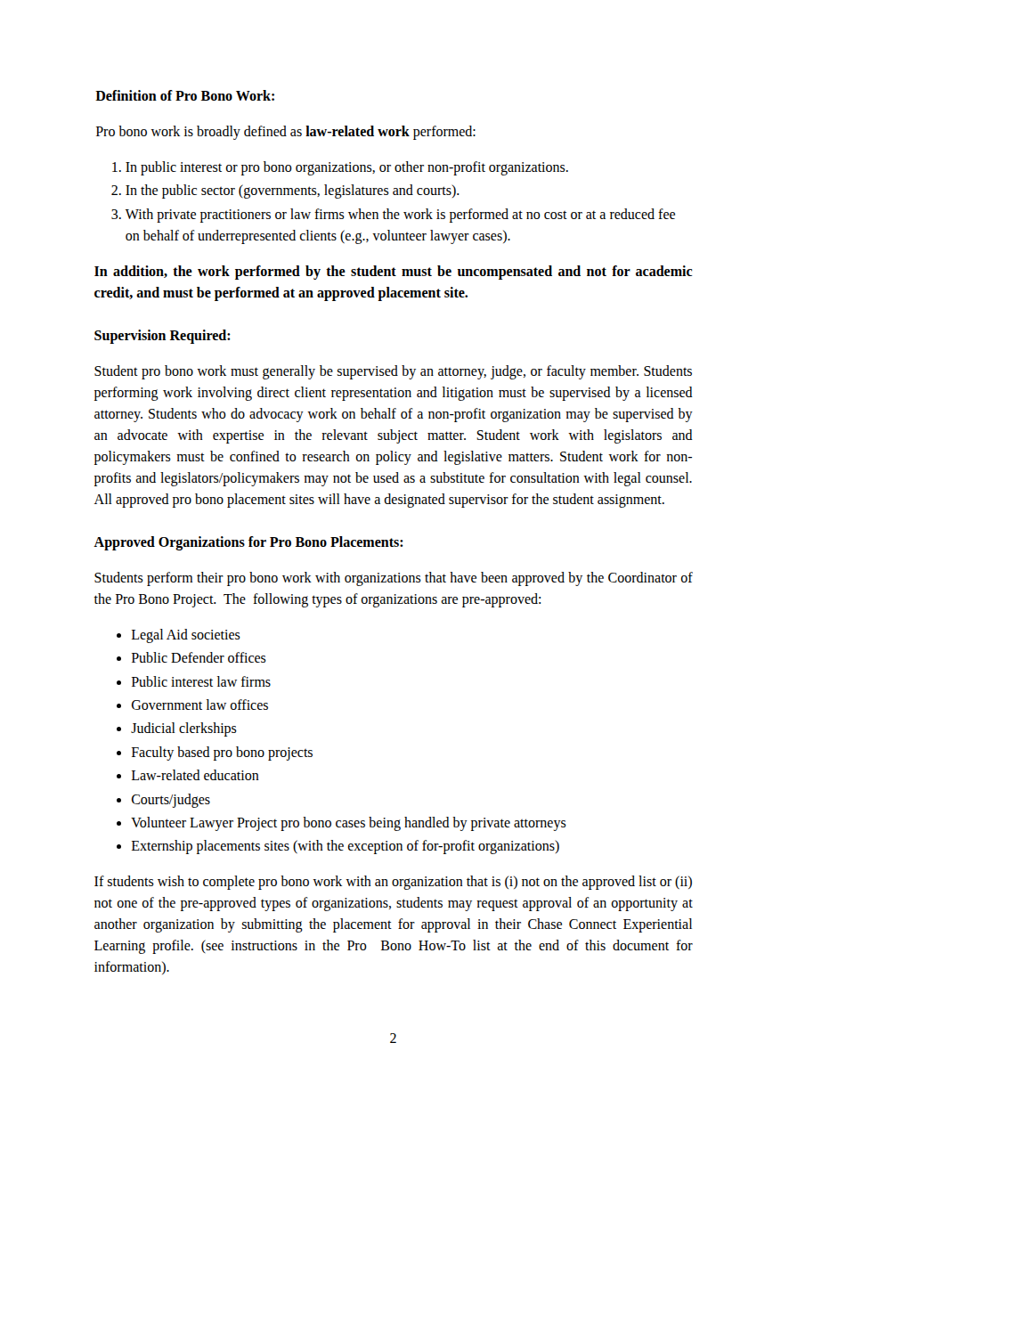Definition of Pro Bono Work:
Pro bono work is broadly defined as law-related work performed:
In public interest or pro bono organizations, or other non-profit organizations.
In the public sector (governments, legislatures and courts).
With private practitioners or law firms when the work is performed at no cost or at a reduced fee on behalf of underrepresented clients (e.g., volunteer lawyer cases).
In addition, the work performed by the student must be uncompensated and not for academic credit, and must be performed at an approved placement site.
Supervision Required:
Student pro bono work must generally be supervised by an attorney, judge, or faculty member. Students performing work involving direct client representation and litigation must be supervised by a licensed attorney. Students who do advocacy work on behalf of a non-profit organization may be supervised by an advocate with expertise in the relevant subject matter. Student work with legislators and policymakers must be confined to research on policy and legislative matters. Student work for non-profits and legislators/policymakers may not be used as a substitute for consultation with legal counsel. All approved pro bono placement sites will have a designated supervisor for the student assignment.
Approved Organizations for Pro Bono Placements:
Students perform their pro bono work with organizations that have been approved by the Coordinator of the Pro Bono Project. The following types of organizations are pre-approved:
Legal Aid societies
Public Defender offices
Public interest law firms
Government law offices
Judicial clerkships
Faculty based pro bono projects
Law-related education
Courts/judges
Volunteer Lawyer Project pro bono cases being handled by private attorneys
Externship placements sites (with the exception of for-profit organizations)
If students wish to complete pro bono work with an organization that is (i) not on the approved list or (ii) not one of the pre-approved types of organizations, students may request approval of an opportunity at another organization by submitting the placement for approval in their Chase Connect Experiential Learning profile. (see instructions in the Pro Bono How-To list at the end of this document for information).
2